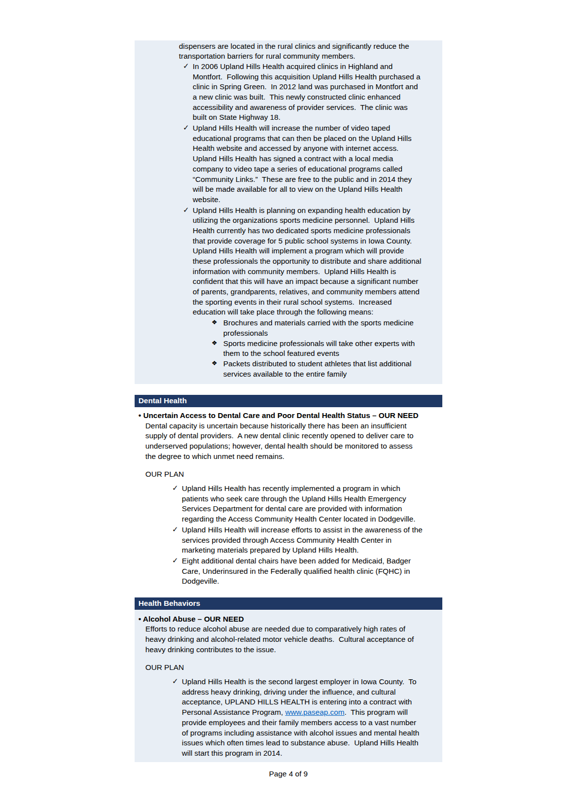dispensers are located in the rural clinics and significantly reduce the transportation barriers for rural community members.
In 2006 Upland Hills Health acquired clinics in Highland and Montfort. Following this acquisition Upland Hills Health purchased a clinic in Spring Green. In 2012 land was purchased in Montfort and a new clinic was built. This newly constructed clinic enhanced accessibility and awareness of provider services. The clinic was built on State Highway 18.
Upland Hills Health will increase the number of video taped educational programs that can then be placed on the Upland Hills Health website and accessed by anyone with internet access. Upland Hills Health has signed a contract with a local media company to video tape a series of educational programs called “Community Links.” These are free to the public and in 2014 they will be made available for all to view on the Upland Hills Health website.
Upland Hills Health is planning on expanding health education by utilizing the organizations sports medicine personnel. Upland Hills Health currently has two dedicated sports medicine professionals that provide coverage for 5 public school systems in Iowa County. Upland Hills Health will implement a program which will provide these professionals the opportunity to distribute and share additional information with community members. Upland Hills Health is confident that this will have an impact because a significant number of parents, grandparents, relatives, and community members attend the sporting events in their rural school systems. Increased education will take place through the following means:
Brochures and materials carried with the sports medicine professionals
Sports medicine professionals will take other experts with them to the school featured events
Packets distributed to student athletes that list additional services available to the entire family
Dental Health
• Uncertain Access to Dental Care and Poor Dental Health Status – OUR NEED
Dental capacity is uncertain because historically there has been an insufficient supply of dental providers. A new dental clinic recently opened to deliver care to underserved populations; however, dental health should be monitored to assess the degree to which unmet need remains.
OUR PLAN
Upland Hills Health has recently implemented a program in which patients who seek care through the Upland Hills Health Emergency Services Department for dental care are provided with information regarding the Access Community Health Center located in Dodgeville.
Upland Hills Health will increase efforts to assist in the awareness of the services provided through Access Community Health Center in marketing materials prepared by Upland Hills Health.
Eight additional dental chairs have been added for Medicaid, Badger Care, Underinsured in the Federally qualified health clinic (FQHC) in Dodgeville.
Health Behaviors
• Alcohol Abuse – OUR NEED
Efforts to reduce alcohol abuse are needed due to comparatively high rates of heavy drinking and alcohol-related motor vehicle deaths. Cultural acceptance of heavy drinking contributes to the issue.
OUR PLAN
Upland Hills Health is the second largest employer in Iowa County. To address heavy drinking, driving under the influence, and cultural acceptance, UPLAND HILLS HEALTH is entering into a contract with Personal Assistance Program, www.paseap.com. This program will provide employees and their family members access to a vast number of programs including assistance with alcohol issues and mental health issues which often times lead to substance abuse. Upland Hills Health will start this program in 2014.
Page 4 of 9